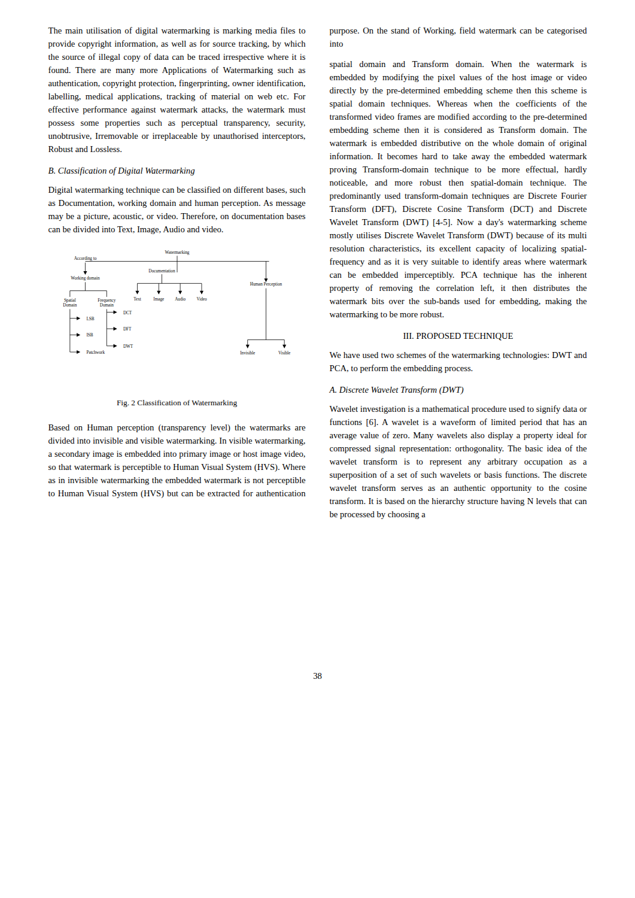The main utilisation of digital watermarking is marking media files to provide copyright information, as well as for source tracking, by which the source of illegal copy of data can be traced irrespective where it is found. There are many more Applications of Watermarking such as authentication, copyright protection, fingerprinting, owner identification, labelling, medical applications, tracking of material on web etc. For effective performance against watermark attacks, the watermark must possess some properties such as perceptual transparency, security, unobtrusive, Irremovable or irreplaceable by unauthorised interceptors, Robust and Lossless.
B. Classification of Digital Watermarking
Digital watermarking technique can be classified on different bases, such as Documentation, working domain and human perception. As message may be a picture, acoustic, or video. Therefore, on documentation bases can be divided into Text, Image, Audio and video.
Watermarking According to Working domain Documentation Human Perception Spatial Domain Frequency Domain LSB ISB Patchwork DCT DFT DWT Text Image Audio Video Invisible Visible
Fig. 2 Classification of Watermarking
Based on Human perception (transparency level) the watermarks are divided into invisible and visible watermarking. In visible watermarking, a secondary image is embedded into primary image or host image video, so that watermark is perceptible to Human Visual System (HVS). Where as in invisible watermarking the embedded watermark is not perceptible to Human Visual System (HVS) but can be extracted for authentication purpose. On the stand of Working, field watermark can be categorised into
spatial domain and Transform domain. When the watermark is embedded by modifying the pixel values of the host image or video directly by the pre-determined embedding scheme then this scheme is spatial domain techniques. Whereas when the coefficients of the transformed video frames are modified according to the pre-determined embedding scheme then it is considered as Transform domain. The watermark is embedded distributive on the whole domain of original information. It becomes hard to take away the embedded watermark proving Transform-domain technique to be more effectual, hardly noticeable, and more robust then spatial-domain technique. The predominantly used transform-domain techniques are Discrete Fourier Transform (DFT), Discrete Cosine Transform (DCT) and Discrete Wavelet Transform (DWT) [4-5]. Now a day's watermarking scheme mostly utilises Discrete Wavelet Transform (DWT) because of its multi resolution characteristics, its excellent capacity of localizing spatial-frequency and as it is very suitable to identify areas where watermark can be embedded imperceptibly. PCA technique has the inherent property of removing the correlation left, it then distributes the watermark bits over the sub-bands used for embedding, making the watermarking to be more robust.
III. PROPOSED TECHNIQUE
We have used two schemes of the watermarking technologies: DWT and PCA, to perform the embedding process.
A. Discrete Wavelet Transform (DWT)
Wavelet investigation is a mathematical procedure used to signify data or functions [6]. A wavelet is a waveform of limited period that has an average value of zero. Many wavelets also display a property ideal for compressed signal representation: orthogonality. The basic idea of the wavelet transform is to represent any arbitrary occupation as a superposition of a set of such wavelets or basis functions. The discrete wavelet transform serves as an authentic opportunity to the cosine transform. It is based on the hierarchy structure having N levels that can be processed by choosing a
38